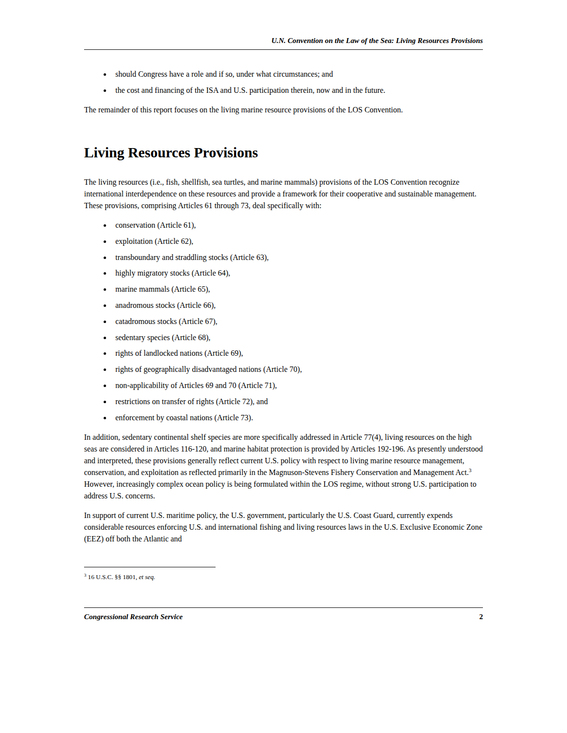U.N. Convention on the Law of the Sea: Living Resources Provisions
should Congress have a role and if so, under what circumstances; and
the cost and financing of the ISA and U.S. participation therein, now and in the future.
The remainder of this report focuses on the living marine resource provisions of the LOS Convention.
Living Resources Provisions
The living resources (i.e., fish, shellfish, sea turtles, and marine mammals) provisions of the LOS Convention recognize international interdependence on these resources and provide a framework for their cooperative and sustainable management. These provisions, comprising Articles 61 through 73, deal specifically with:
conservation (Article 61),
exploitation (Article 62),
transboundary and straddling stocks (Article 63),
highly migratory stocks (Article 64),
marine mammals (Article 65),
anadromous stocks (Article 66),
catadromous stocks (Article 67),
sedentary species (Article 68),
rights of landlocked nations (Article 69),
rights of geographically disadvantaged nations (Article 70),
non-applicability of Articles 69 and 70 (Article 71),
restrictions on transfer of rights (Article 72), and
enforcement by coastal nations (Article 73).
In addition, sedentary continental shelf species are more specifically addressed in Article 77(4), living resources on the high seas are considered in Articles 116-120, and marine habitat protection is provided by Articles 192-196. As presently understood and interpreted, these provisions generally reflect current U.S. policy with respect to living marine resource management, conservation, and exploitation as reflected primarily in the Magnuson-Stevens Fishery Conservation and Management Act.3 However, increasingly complex ocean policy is being formulated within the LOS regime, without strong U.S. participation to address U.S. concerns.
In support of current U.S. maritime policy, the U.S. government, particularly the U.S. Coast Guard, currently expends considerable resources enforcing U.S. and international fishing and living resources laws in the U.S. Exclusive Economic Zone (EEZ) off both the Atlantic and
3 16 U.S.C. §§ 1801, et seq.
Congressional Research Service 2